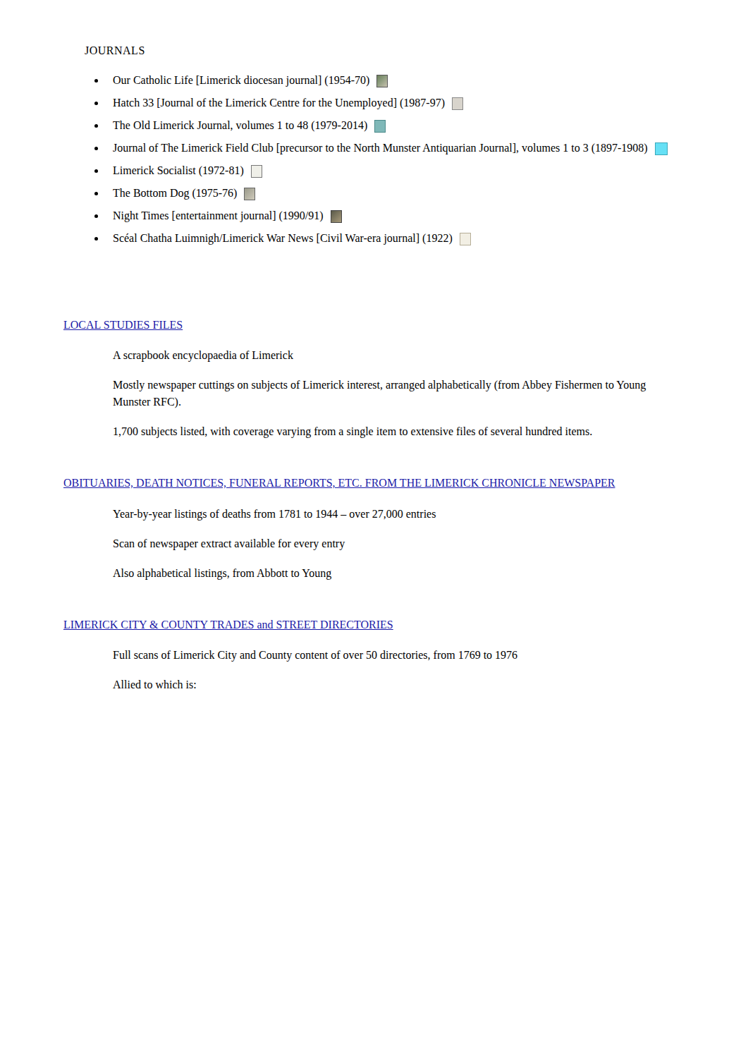JOURNALS
Our Catholic Life [Limerick diocesan journal] (1954-70)
Hatch 33 [Journal of the Limerick Centre for the Unemployed] (1987-97)
The Old Limerick Journal, volumes 1 to 48 (1979-2014)
Journal of The Limerick Field Club [precursor to the North Munster Antiquarian Journal], volumes 1 to 3 (1897-1908)
Limerick Socialist (1972-81)
The Bottom Dog (1975-76)
Night Times [entertainment journal] (1990/91)
Scéal Chatha Luimnigh/Limerick War News [Civil War-era journal] (1922)
LOCAL STUDIES FILES
A scrapbook encyclopaedia of Limerick
Mostly newspaper cuttings on subjects of Limerick interest, arranged alphabetically (from Abbey Fishermen to Young Munster RFC).
1,700 subjects listed, with coverage varying from a single item to extensive files of several hundred items.
OBITUARIES, DEATH NOTICES, FUNERAL REPORTS, ETC. FROM THE LIMERICK CHRONICLE NEWSPAPER
Year-by-year listings of deaths from 1781 to 1944 – over 27,000 entries
Scan of newspaper extract available for every entry
Also alphabetical listings, from Abbott to Young
LIMERICK CITY & COUNTY TRADES and STREET DIRECTORIES
Full scans of Limerick City and County content of over 50 directories, from 1769 to 1976
Allied to which is: